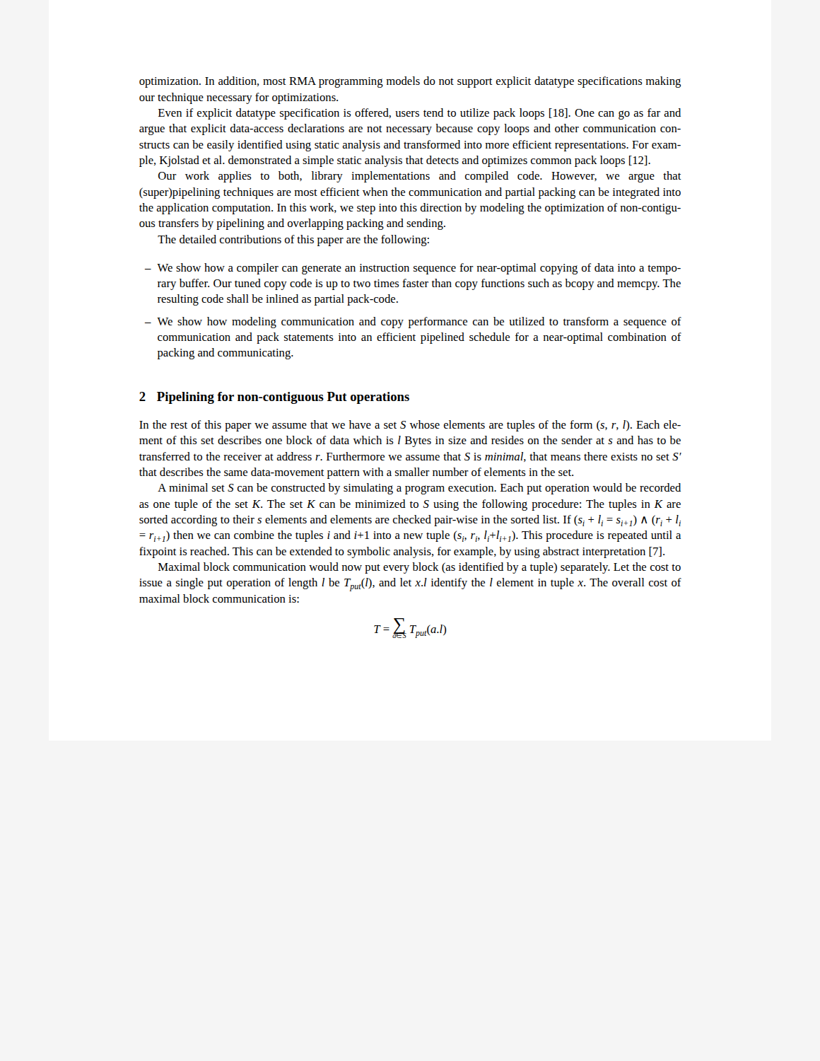optimization. In addition, most RMA programming models do not support explicit datatype specifications making our technique necessary for optimizations.
Even if explicit datatype specification is offered, users tend to utilize pack loops [18]. One can go as far and argue that explicit data-access declarations are not necessary because copy loops and other communication constructs can be easily identified using static analysis and transformed into more efficient representations. For example, Kjolstad et al. demonstrated a simple static analysis that detects and optimizes common pack loops [12].
Our work applies to both, library implementations and compiled code. However, we argue that (super)pipelining techniques are most efficient when the communication and partial packing can be integrated into the application computation. In this work, we step into this direction by modeling the optimization of non-contiguous transfers by pipelining and overlapping packing and sending.
The detailed contributions of this paper are the following:
We show how a compiler can generate an instruction sequence for near-optimal copying of data into a temporary buffer. Our tuned copy code is up to two times faster than copy functions such as bcopy and memcpy. The resulting code shall be inlined as partial pack-code.
We show how modeling communication and copy performance can be utilized to transform a sequence of communication and pack statements into an efficient pipelined schedule for a near-optimal combination of packing and communicating.
2 Pipelining for non-contiguous Put operations
In the rest of this paper we assume that we have a set S whose elements are tuples of the form (s, r, l). Each element of this set describes one block of data which is l Bytes in size and resides on the sender at s and has to be transferred to the receiver at address r. Furthermore we assume that S is minimal, that means there exists no set S′ that describes the same data-movement pattern with a smaller number of elements in the set.
A minimal set S can be constructed by simulating a program execution. Each put operation would be recorded as one tuple of the set K. The set K can be minimized to S using the following procedure: The tuples in K are sorted according to their s elements and elements are checked pair-wise in the sorted list. If (si + li = si+1) ∧ (ri + li = ri+1) then we can combine the tuples i and i+1 into a new tuple (si, ri, li+li+1). This procedure is repeated until a fixpoint is reached. This can be extended to symbolic analysis, for example, by using abstract interpretation [7].
Maximal block communication would now put every block (as identified by a tuple) separately. Let the cost to issue a single put operation of length l be Tput(l), and let x.l identify the l element in tuple x. The overall cost of maximal block communication is:
T = ∑a∈S Tput(a.l)